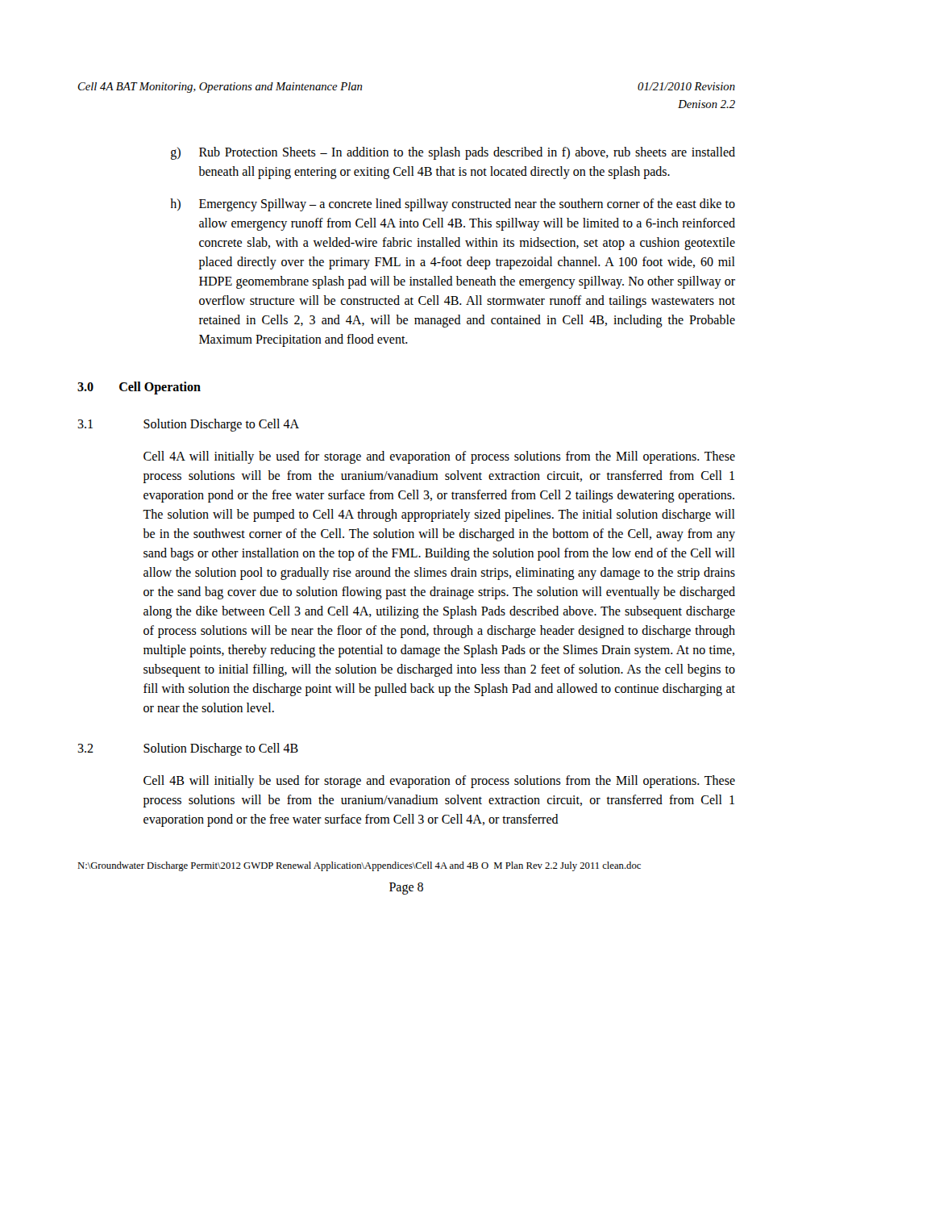Cell 4A BAT Monitoring, Operations and Maintenance Plan
01/21/2010 Revision
Denison 2.2
g) Rub Protection Sheets – In addition to the splash pads described in f) above, rub sheets are installed beneath all piping entering or exiting Cell 4B that is not located directly on the splash pads.
h) Emergency Spillway – a concrete lined spillway constructed near the southern corner of the east dike to allow emergency runoff from Cell 4A into Cell 4B. This spillway will be limited to a 6-inch reinforced concrete slab, with a welded-wire fabric installed within its midsection, set atop a cushion geotextile placed directly over the primary FML in a 4-foot deep trapezoidal channel. A 100 foot wide, 60 mil HDPE geomembrane splash pad will be installed beneath the emergency spillway. No other spillway or overflow structure will be constructed at Cell 4B. All stormwater runoff and tailings wastewaters not retained in Cells 2, 3 and 4A, will be managed and contained in Cell 4B, including the Probable Maximum Precipitation and flood event.
3.0 Cell Operation
3.1 Solution Discharge to Cell 4A
Cell 4A will initially be used for storage and evaporation of process solutions from the Mill operations. These process solutions will be from the uranium/vanadium solvent extraction circuit, or transferred from Cell 1 evaporation pond or the free water surface from Cell 3, or transferred from Cell 2 tailings dewatering operations. The solution will be pumped to Cell 4A through appropriately sized pipelines. The initial solution discharge will be in the southwest corner of the Cell. The solution will be discharged in the bottom of the Cell, away from any sand bags or other installation on the top of the FML. Building the solution pool from the low end of the Cell will allow the solution pool to gradually rise around the slimes drain strips, eliminating any damage to the strip drains or the sand bag cover due to solution flowing past the drainage strips. The solution will eventually be discharged along the dike between Cell 3 and Cell 4A, utilizing the Splash Pads described above. The subsequent discharge of process solutions will be near the floor of the pond, through a discharge header designed to discharge through multiple points, thereby reducing the potential to damage the Splash Pads or the Slimes Drain system. At no time, subsequent to initial filling, will the solution be discharged into less than 2 feet of solution. As the cell begins to fill with solution the discharge point will be pulled back up the Splash Pad and allowed to continue discharging at or near the solution level.
3.2 Solution Discharge to Cell 4B
Cell 4B will initially be used for storage and evaporation of process solutions from the Mill operations. These process solutions will be from the uranium/vanadium solvent extraction circuit, or transferred from Cell 1 evaporation pond or the free water surface from Cell 3 or Cell 4A, or transferred
N:\Groundwater Discharge Permit\2012 GWDP Renewal Application\Appendices\Cell 4A and 4B O M Plan Rev 2.2 July 2011 clean.doc
Page 8